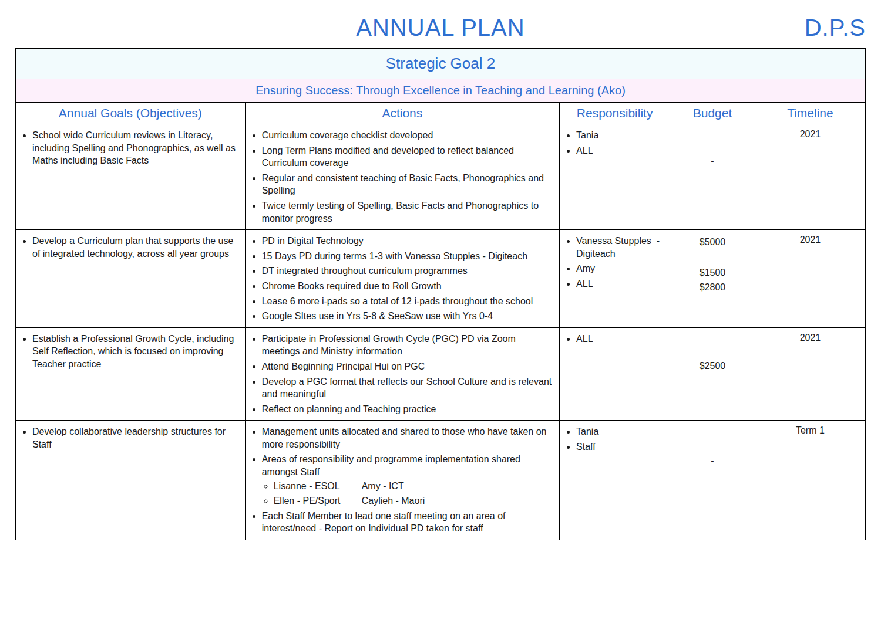ANNUAL PLAN
D.P.S
| Strategic Goal 2 |
| Ensuring Success: Through Excellence in Teaching and Learning (Ako) |
| Annual Goals (Objectives) | Actions | Responsibility | Budget | Timeline |
| School wide Curriculum reviews in Literacy, including Spelling and Phonographics, as well as Maths including Basic Facts | Curriculum coverage checklist developed Long Term Plans modified and developed to reflect balanced Curriculum coverage Regular and consistent teaching of Basic Facts, Phonographics and Spelling Twice termly testing of Spelling, Basic Facts and Phonographics to monitor progress | Tania ALL | - | 2021 |
| Develop a Curriculum plan that supports the use of integrated technology, across all year groups | PD in Digital Technology 15 Days PD during terms 1-3 with Vanessa Stupples - Digiteach DT integrated throughout curriculum programmes Chrome Books required due to Roll Growth Lease 6 more i-pads so a total of 12 i-pads throughout the school Google SItes use in Yrs 5-8 & SeeSaw use with Yrs 0-4 | Vanessa Stupples - Digiteach Amy ALL | $5000 $1500 $2800 | 2021 |
| Establish a Professional Growth Cycle, including Self Reflection, which is focused on improving Teacher practice | Participate in Professional Growth Cycle (PGC) PD via Zoom meetings and Ministry information Attend Beginning Principal Hui on PGC Develop a PGC format that reflects our School Culture and is relevant and meaningful Reflect on planning and Teaching practice | ALL | $2500 | 2021 |
| Develop collaborative leadership structures for Staff | Management units allocated and shared to those who have taken on more responsibility Areas of responsibility and programme implementation shared amongst Staff Lisanne - ESOL Amy - ICT Ellen - PE/Sport Caylieh - Māori Each Staff Member to lead one staff meeting on an area of interest/need - Report on Individual PD taken for staff | Tania Staff | - | Term 1 |